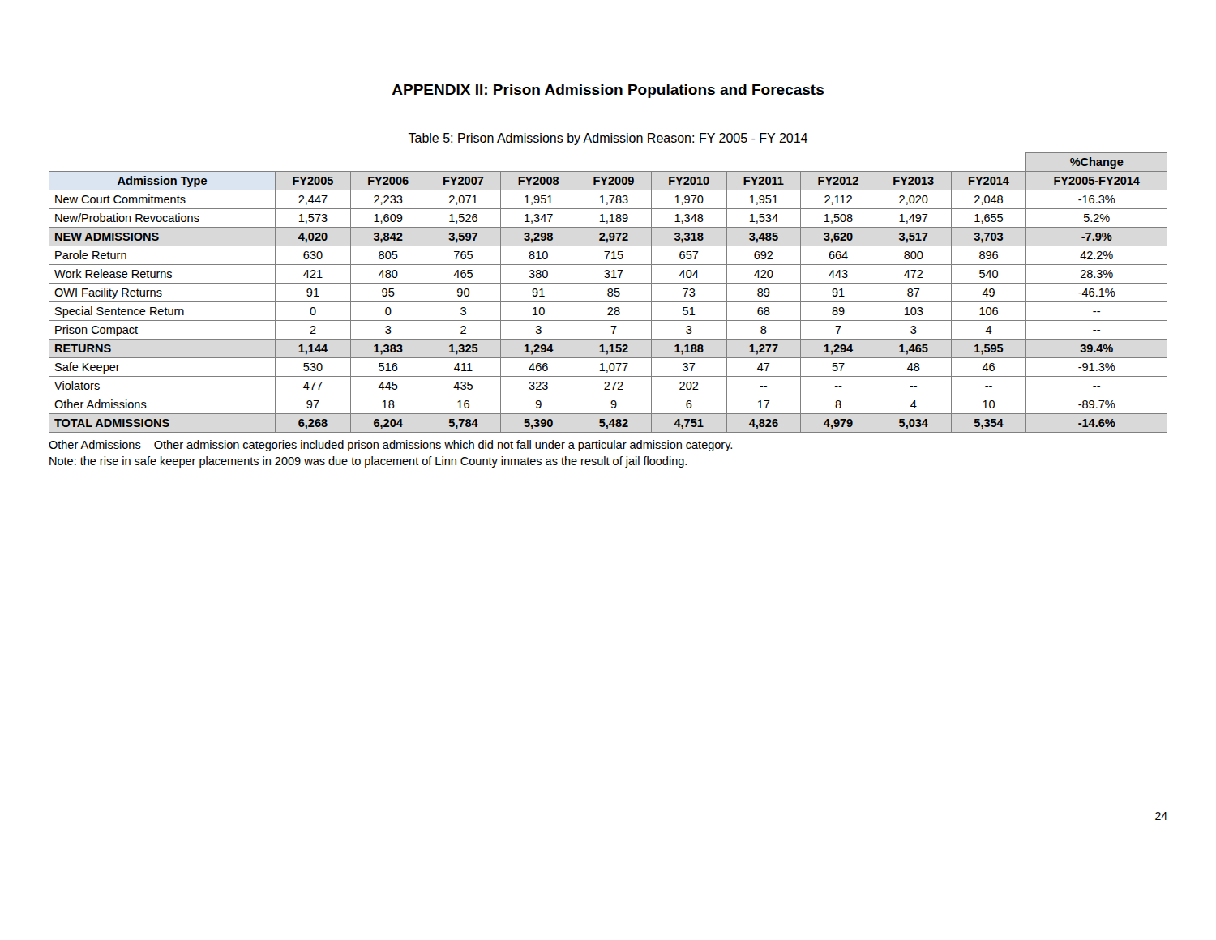APPENDIX II: Prison Admission Populations and Forecasts
Table 5: Prison Admissions by Admission Reason: FY 2005 - FY 2014
| | %Change |
| --- | --- |
| Admission Type | FY2005 | FY2006 | FY2007 | FY2008 | FY2009 | FY2010 | FY2011 | FY2012 | FY2013 | FY2014 | FY2005-FY2014 |
| New Court Commitments | 2,447 | 2,233 | 2,071 | 1,951 | 1,783 | 1,970 | 1,951 | 2,112 | 2,020 | 2,048 | -16.3% |
| New/Probation Revocations | 1,573 | 1,609 | 1,526 | 1,347 | 1,189 | 1,348 | 1,534 | 1,508 | 1,497 | 1,655 | 5.2% |
| NEW ADMISSIONS | 4,020 | 3,842 | 3,597 | 3,298 | 2,972 | 3,318 | 3,485 | 3,620 | 3,517 | 3,703 | -7.9% |
| Parole Return | 630 | 805 | 765 | 810 | 715 | 657 | 692 | 664 | 800 | 896 | 42.2% |
| Work Release Returns | 421 | 480 | 465 | 380 | 317 | 404 | 420 | 443 | 472 | 540 | 28.3% |
| OWI Facility Returns | 91 | 95 | 90 | 91 | 85 | 73 | 89 | 91 | 87 | 49 | -46.1% |
| Special Sentence Return | 0 | 0 | 3 | 10 | 28 | 51 | 68 | 89 | 103 | 106 | -- |
| Prison Compact | 2 | 3 | 2 | 3 | 7 | 3 | 8 | 7 | 3 | 4 | -- |
| RETURNS | 1,144 | 1,383 | 1,325 | 1,294 | 1,152 | 1,188 | 1,277 | 1,294 | 1,465 | 1,595 | 39.4% |
| Safe Keeper | 530 | 516 | 411 | 466 | 1,077 | 37 | 47 | 57 | 48 | 46 | -91.3% |
| Violators | 477 | 445 | 435 | 323 | 272 | 202 | -- | -- | -- | -- | -- |
| Other Admissions | 97 | 18 | 16 | 9 | 9 | 6 | 17 | 8 | 4 | 10 | -89.7% |
| TOTAL ADMISSIONS | 6,268 | 6,204 | 5,784 | 5,390 | 5,482 | 4,751 | 4,826 | 4,979 | 5,034 | 5,354 | -14.6% |
Other Admissions – Other admission categories included prison admissions which did not fall under a particular admission category.
Note: the rise in safe keeper placements in 2009 was due to placement of Linn County inmates as the result of jail flooding.
24